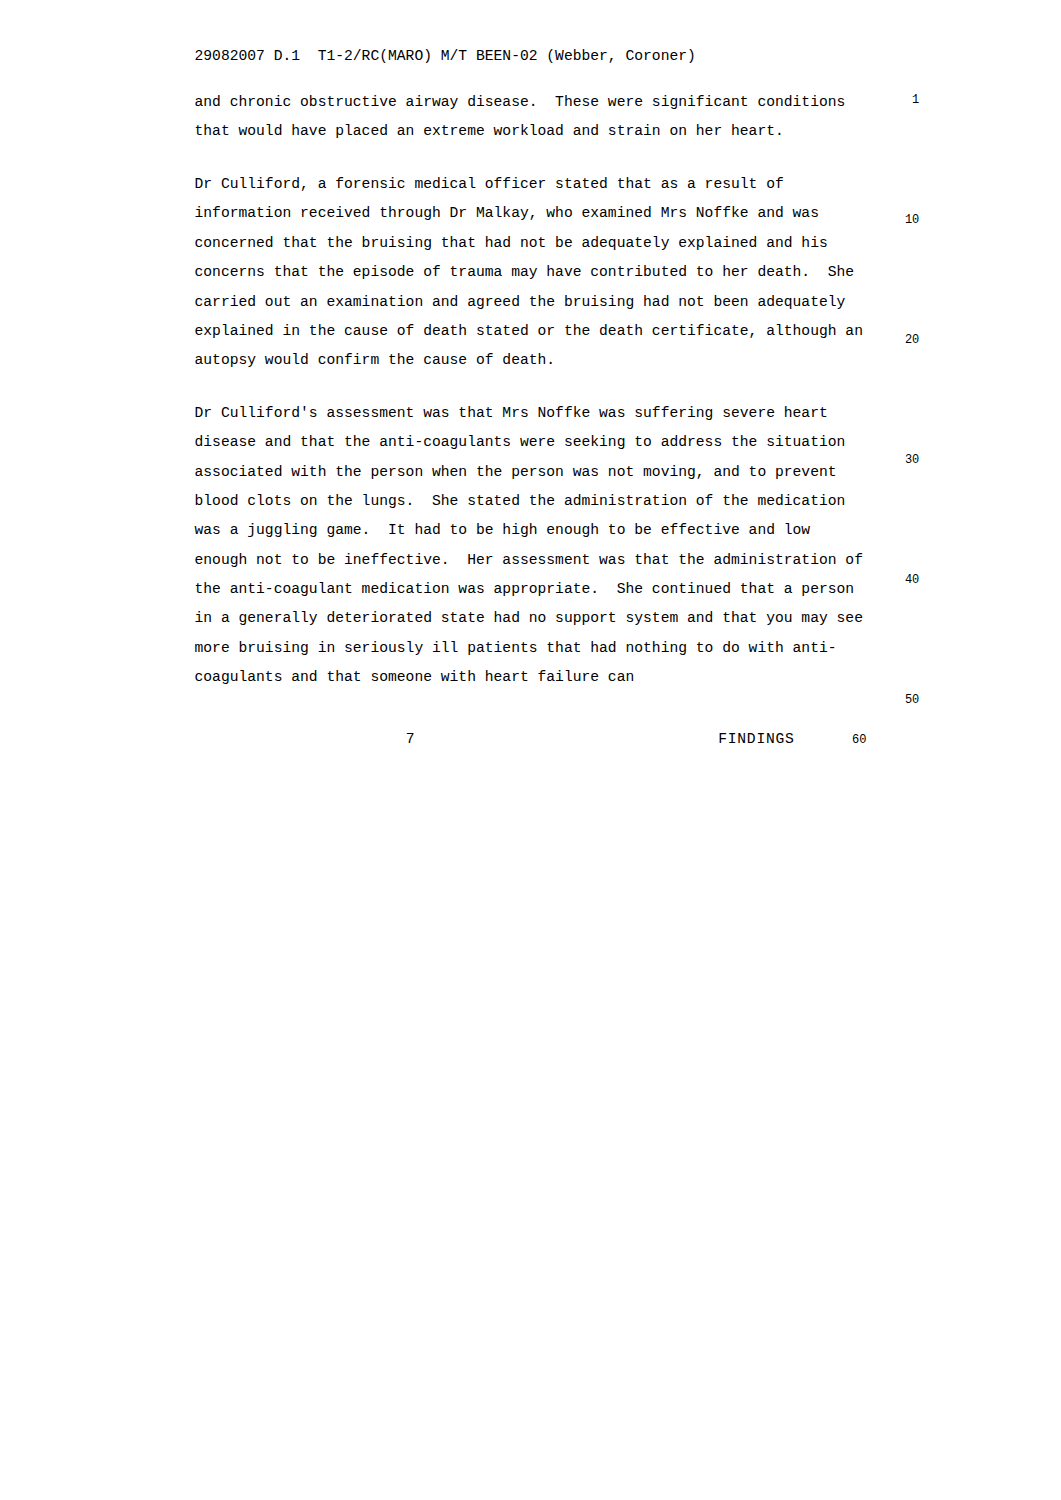29082007 D.1 T1-2/RC(MARO) M/T BEEN-02 (Webber, Coroner)
1 10 20 30 40 50
and chronic obstructive airway disease. These were significant conditions that would have placed an extreme workload and strain on her heart.
Dr Culliford, a forensic medical officer stated that as a result of information received through Dr Malkay, who examined Mrs Noffke and was concerned that the bruising that had not be adequately explained and his concerns that the episode of trauma may have contributed to her death. She carried out an examination and agreed the bruising had not been adequately explained in the cause of death stated or the death certificate, although an autopsy would confirm the cause of death.
Dr Culliford's assessment was that Mrs Noffke was suffering severe heart disease and that the anti-coagulants were seeking to address the situation associated with the person when the person was not moving, and to prevent blood clots on the lungs. She stated the administration of the medication was a juggling game. It had to be high enough to be effective and low enough not to be ineffective. Her assessment was that the administration of the anti-coagulant medication was appropriate. She continued that a person in a generally deteriorated state had no support system and that you may see more bruising in seriously ill patients that had nothing to do with anti-coagulants and that someone with heart failure can
7 FINDINGS 60